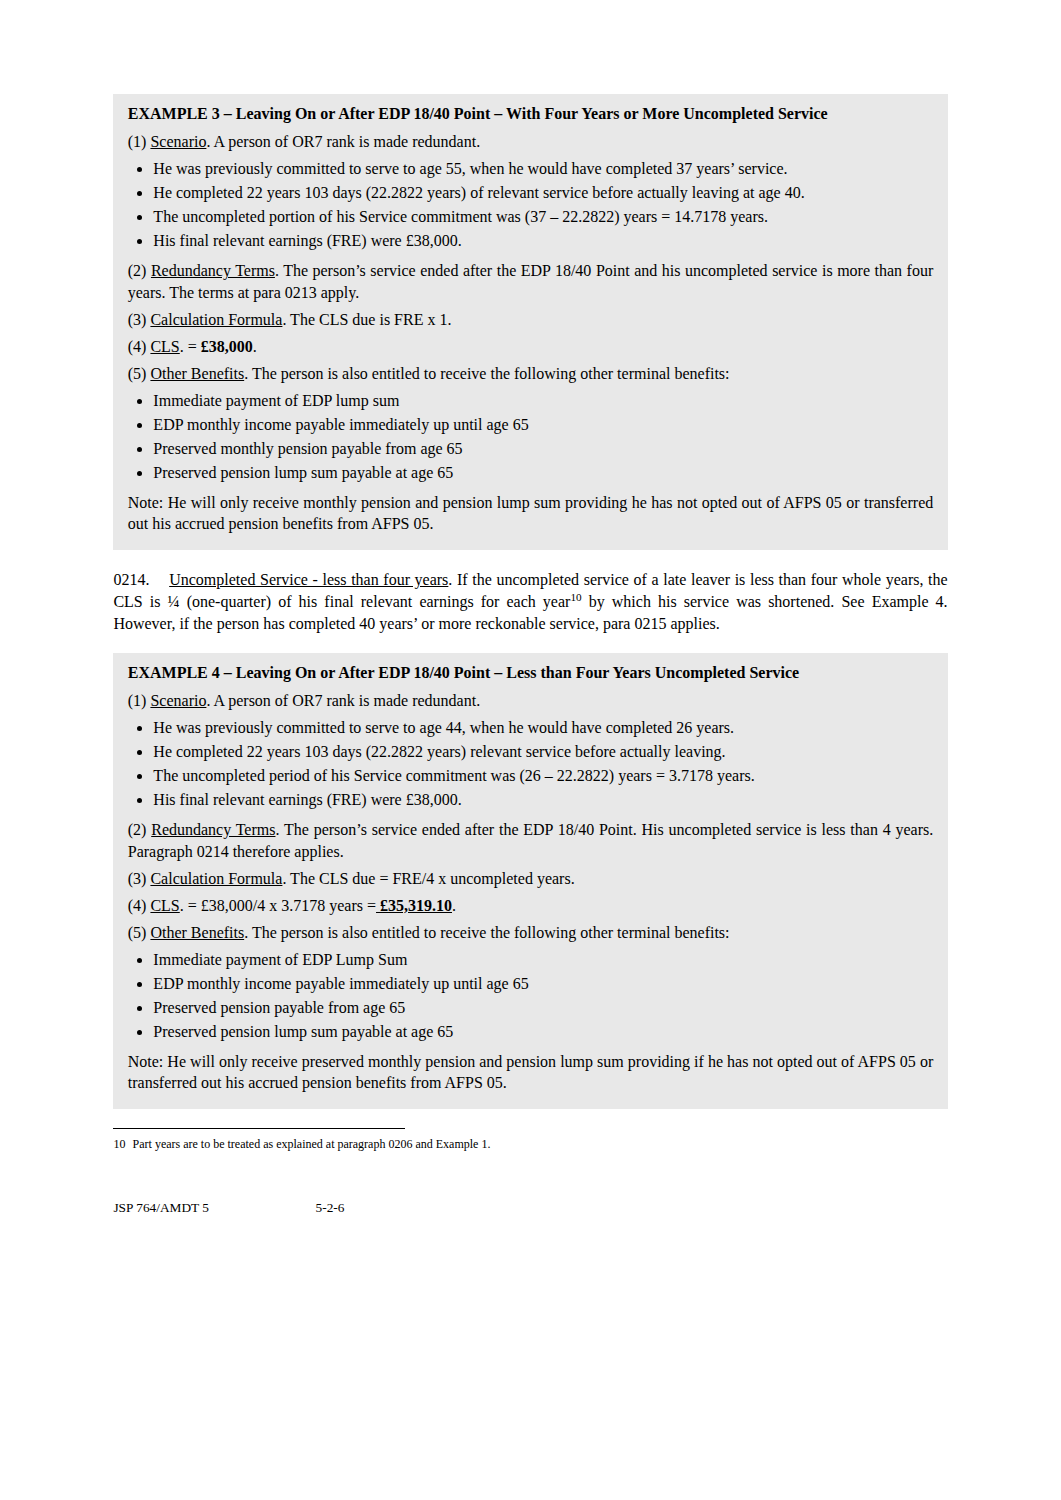EXAMPLE 3 – Leaving On or After EDP 18/40 Point – With Four Years or More Uncompleted Service
(1) Scenario. A person of OR7 rank is made redundant.
He was previously committed to serve to age 55, when he would have completed 37 years’ service.
He completed 22 years 103 days (22.2822 years) of relevant service before actually leaving at age 40.
The uncompleted portion of his Service commitment was (37 – 22.2822) years = 14.7178 years.
His final relevant earnings (FRE) were £38,000.
(2) Redundancy Terms. The person’s service ended after the EDP 18/40 Point and his uncompleted service is more than four years. The terms at para 0213 apply.
(3) Calculation Formula. The CLS due is FRE x 1.
(4) CLS. = £38,000.
(5) Other Benefits. The person is also entitled to receive the following other terminal benefits:
Immediate payment of EDP lump sum
EDP monthly income payable immediately up until age 65
Preserved monthly pension payable from age 65
Preserved pension lump sum payable at age 65
Note: He will only receive monthly pension and pension lump sum providing he has not opted out of AFPS 05 or transferred out his accrued pension benefits from AFPS 05.
0214. Uncompleted Service - less than four years. If the uncompleted service of a late leaver is less than four whole years, the CLS is ¼ (one-quarter) of his final relevant earnings for each year10 by which his service was shortened. See Example 4. However, if the person has completed 40 years’ or more reckonable service, para 0215 applies.
EXAMPLE 4 – Leaving On or After EDP 18/40 Point – Less than Four Years Uncompleted Service
(1) Scenario. A person of OR7 rank is made redundant.
He was previously committed to serve to age 44, when he would have completed 26 years.
He completed 22 years 103 days (22.2822 years) relevant service before actually leaving.
The uncompleted period of his Service commitment was (26 – 22.2822) years = 3.7178 years.
His final relevant earnings (FRE) were £38,000.
(2) Redundancy Terms. The person’s service ended after the EDP 18/40 Point. His uncompleted service is less than 4 years. Paragraph 0214 therefore applies.
(3) Calculation Formula. The CLS due = FRE/4 x uncompleted years.
(4) CLS. = £38,000/4 x 3.7178 years = £35,319.10.
(5) Other Benefits. The person is also entitled to receive the following other terminal benefits:
Immediate payment of EDP Lump Sum
EDP monthly income payable immediately up until age 65
Preserved pension payable from age 65
Preserved pension lump sum payable at age 65
Note: He will only receive preserved monthly pension and pension lump sum providing if he has not opted out of AFPS 05 or transferred out his accrued pension benefits from AFPS 05.
10 Part years are to be treated as explained at paragraph 0206 and Example 1.
JSP 764/AMDT 5 5-2-6